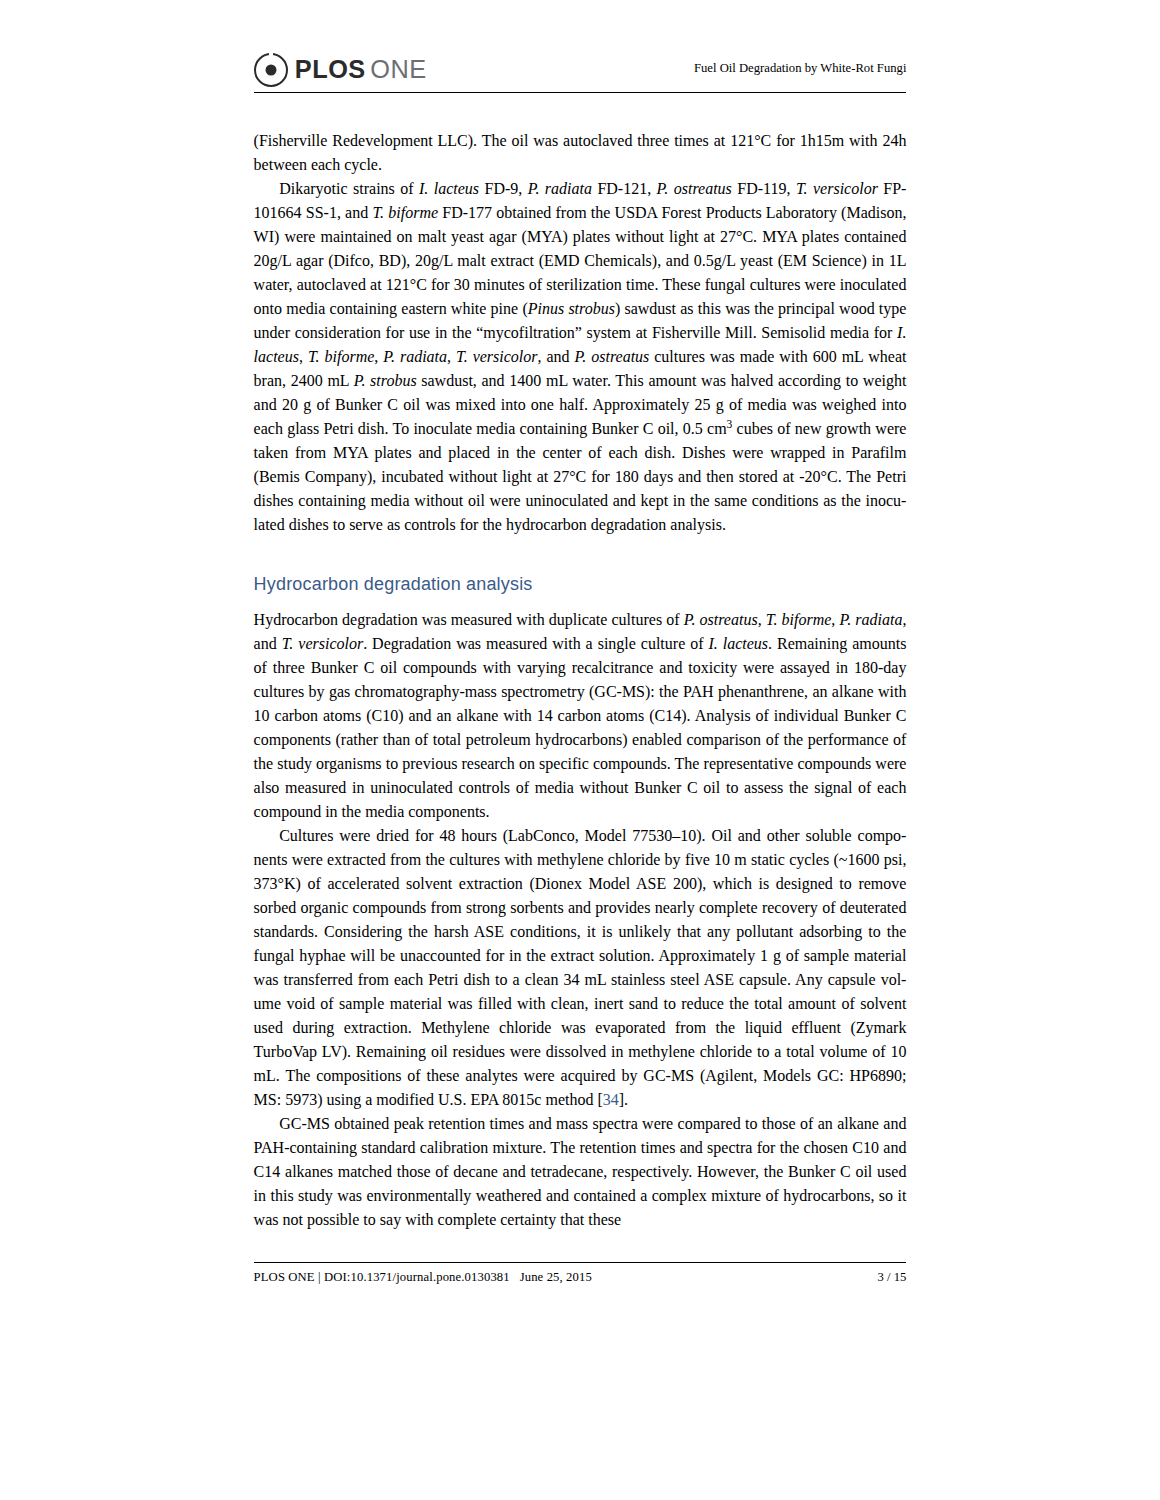PLOSONE
Fuel Oil Degradation by White-Rot Fungi
(Fisherville Redevelopment LLC). The oil was autoclaved three times at 121°C for 1h15m with 24h between each cycle.
Dikaryotic strains of I. lacteus FD-9, P. radiata FD-121, P. ostreatus FD-119, T. versicolor FP-101664 SS-1, and T. biforme FD-177 obtained from the USDA Forest Products Laboratory (Madison, WI) were maintained on malt yeast agar (MYA) plates without light at 27°C. MYA plates contained 20g/L agar (Difco, BD), 20g/L malt extract (EMD Chemicals), and 0.5g/L yeast (EM Science) in 1L water, autoclaved at 121°C for 30 minutes of sterilization time. These fungal cultures were inoculated onto media containing eastern white pine (Pinus strobus) sawdust as this was the principal wood type under consideration for use in the “mycofiltration” system at Fisherville Mill. Semisolid media for I. lacteus, T. biforme, P. radiata, T. versicolor, and P. ostreatus cultures was made with 600 mL wheat bran, 2400 mL P. strobus sawdust, and 1400 mL water. This amount was halved according to weight and 20 g of Bunker C oil was mixed into one half. Approximately 25 g of media was weighed into each glass Petri dish. To inoculate media containing Bunker C oil, 0.5 cm3 cubes of new growth were taken from MYA plates and placed in the center of each dish. Dishes were wrapped in Parafilm (Bemis Company), incubated without light at 27°C for 180 days and then stored at -20°C. The Petri dishes containing media without oil were uninoculated and kept in the same conditions as the inoculated dishes to serve as controls for the hydrocarbon degradation analysis.
Hydrocarbon degradation analysis
Hydrocarbon degradation was measured with duplicate cultures of P. ostreatus, T. biforme, P. radiata, and T. versicolor. Degradation was measured with a single culture of I. lacteus. Remaining amounts of three Bunker C oil compounds with varying recalcitrance and toxicity were assayed in 180-day cultures by gas chromatography-mass spectrometry (GC-MS): the PAH phenanthrene, an alkane with 10 carbon atoms (C10) and an alkane with 14 carbon atoms (C14). Analysis of individual Bunker C components (rather than of total petroleum hydrocarbons) enabled comparison of the performance of the study organisms to previous research on specific compounds. The representative compounds were also measured in uninoculated controls of media without Bunker C oil to assess the signal of each compound in the media components.
Cultures were dried for 48 hours (LabConco, Model 77530–10). Oil and other soluble components were extracted from the cultures with methylene chloride by five 10 m static cycles (~1600 psi, 373°K) of accelerated solvent extraction (Dionex Model ASE 200), which is designed to remove sorbed organic compounds from strong sorbents and provides nearly complete recovery of deuterated standards. Considering the harsh ASE conditions, it is unlikely that any pollutant adsorbing to the fungal hyphae will be unaccounted for in the extract solution. Approximately 1 g of sample material was transferred from each Petri dish to a clean 34 mL stainless steel ASE capsule. Any capsule volume void of sample material was filled with clean, inert sand to reduce the total amount of solvent used during extraction. Methylene chloride was evaporated from the liquid effluent (Zymark TurboVap LV). Remaining oil residues were dissolved in methylene chloride to a total volume of 10 mL. The compositions of these analytes were acquired by GC-MS (Agilent, Models GC: HP6890; MS: 5973) using a modified U.S. EPA 8015c method [34].
GC-MS obtained peak retention times and mass spectra were compared to those of an alkane and PAH-containing standard calibration mixture. The retention times and spectra for the chosen C10 and C14 alkanes matched those of decane and tetradecane, respectively. However, the Bunker C oil used in this study was environmentally weathered and contained a complex mixture of hydrocarbons, so it was not possible to say with complete certainty that these
PLOS ONE | DOI:10.1371/journal.pone.0130381 June 25, 2015
3 / 15